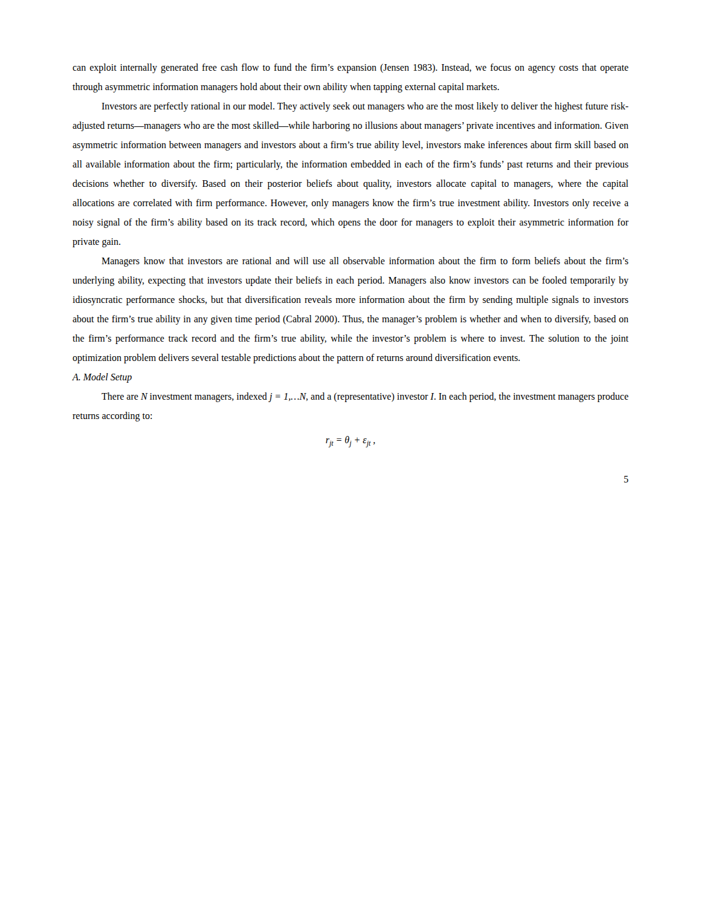can exploit internally generated free cash flow to fund the firm’s expansion (Jensen 1983). Instead, we focus on agency costs that operate through asymmetric information managers hold about their own ability when tapping external capital markets.
Investors are perfectly rational in our model. They actively seek out managers who are the most likely to deliver the highest future risk-adjusted returns—managers who are the most skilled—while harboring no illusions about managers’ private incentives and information. Given asymmetric information between managers and investors about a firm’s true ability level, investors make inferences about firm skill based on all available information about the firm; particularly, the information embedded in each of the firm’s funds’ past returns and their previous decisions whether to diversify. Based on their posterior beliefs about quality, investors allocate capital to managers, where the capital allocations are correlated with firm performance. However, only managers know the firm’s true investment ability. Investors only receive a noisy signal of the firm’s ability based on its track record, which opens the door for managers to exploit their asymmetric information for private gain.
Managers know that investors are rational and will use all observable information about the firm to form beliefs about the firm’s underlying ability, expecting that investors update their beliefs in each period. Managers also know investors can be fooled temporarily by idiosyncratic performance shocks, but that diversification reveals more information about the firm by sending multiple signals to investors about the firm’s true ability in any given time period (Cabral 2000). Thus, the manager’s problem is whether and when to diversify, based on the firm’s performance track record and the firm’s true ability, while the investor’s problem is where to invest. The solution to the joint optimization problem delivers several testable predictions about the pattern of returns around diversification events.
A. Model Setup
There are N investment managers, indexed j = 1,…N, and a (representative) investor I. In each period, the investment managers produce returns according to:
rjt = θj + εjt ,
5